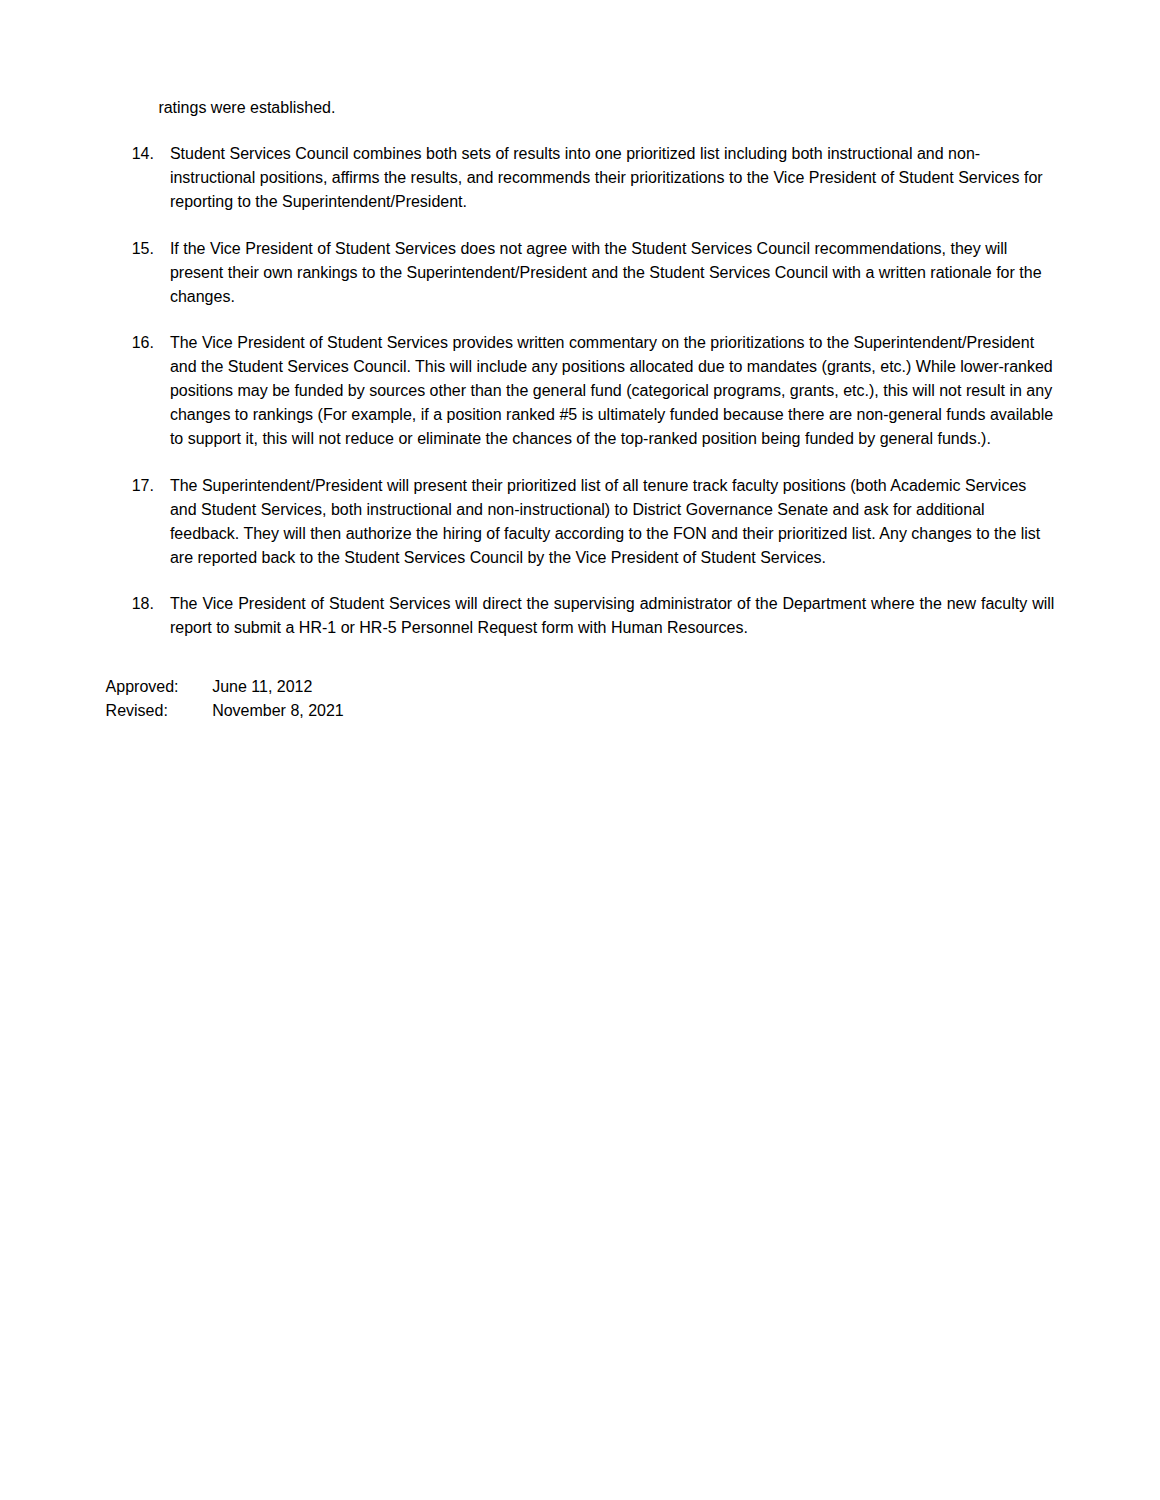ratings were established.
Student Services Council combines both sets of results into one prioritized list including both instructional and non-instructional positions, affirms the results, and recommends their prioritizations to the Vice President of Student Services for reporting to the Superintendent/President.
If the Vice President of Student Services does not agree with the Student Services Council recommendations, they will present their own rankings to the Superintendent/President and the Student Services Council with a written rationale for the changes.
The Vice President of Student Services provides written commentary on the prioritizations to the Superintendent/President and the Student Services Council. This will include any positions allocated due to mandates (grants, etc.) While lower-ranked positions may be funded by sources other than the general fund (categorical programs, grants, etc.), this will not result in any changes to rankings (For example, if a position ranked #5 is ultimately funded because there are non-general funds available to support it, this will not reduce or eliminate the chances of the top-ranked position being funded by general funds.).
The Superintendent/President will present their prioritized list of all tenure track faculty positions (both Academic Services and Student Services, both instructional and non-instructional) to District Governance Senate and ask for additional feedback. They will then authorize the hiring of faculty according to the FON and their prioritized list. Any changes to the list are reported back to the Student Services Council by the Vice President of Student Services.
The Vice President of Student Services will direct the supervising administrator of the Department where the new faculty will report to submit a HR-1 or HR-5 Personnel Request form with Human Resources.
| Approved: | June 11, 2012 |
| Revised: | November 8, 2021 |